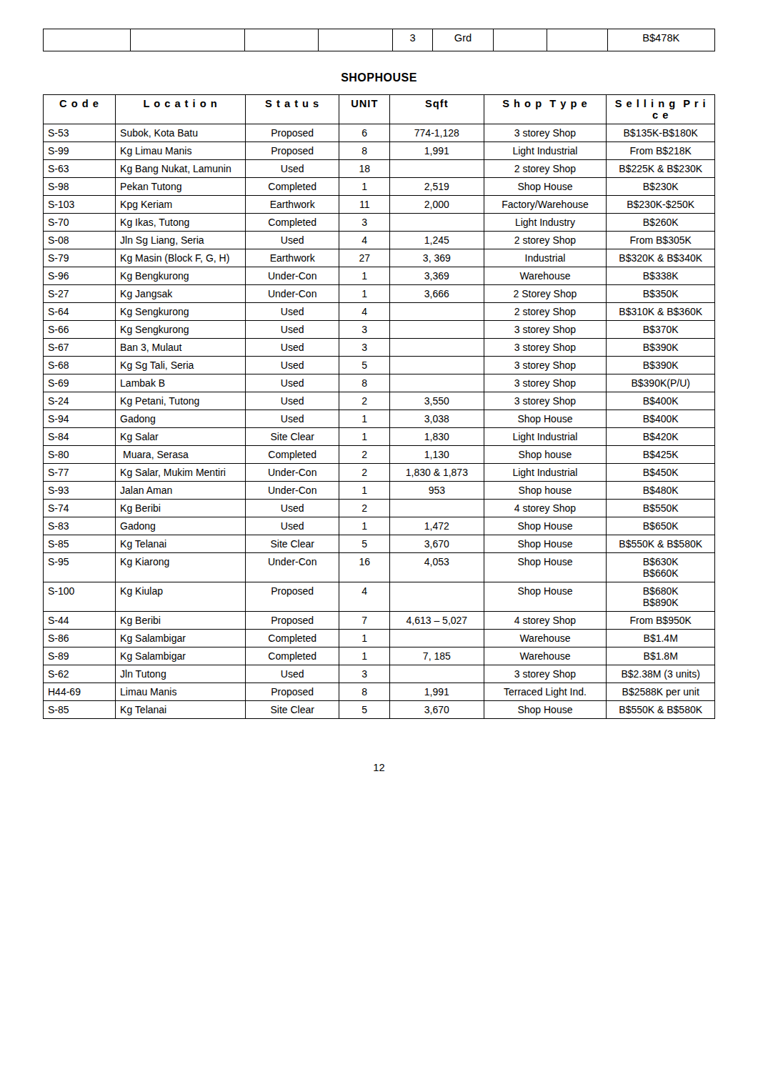| | | | | 3 | Grd | | | B$478K |
SHOPHOUSE
| C o d e | L o c a t i o n | S t a t u s | UNIT | Sqft | S h o p T y p e | S e l l i n g P r i c e |
| --- | --- | --- | --- | --- | --- | --- |
| S-53 | Subok, Kota Batu | Proposed | 6 | 774-1,128 | 3 storey Shop | B$135K-B$180K |
| S-99 | Kg Limau Manis | Proposed | 8 | 1,991 | Light Industrial | From B$218K |
| S-63 | Kg Bang Nukat, Lamunin | Used | 18 | | 2 storey Shop | B$225K & B$230K |
| S-98 | Pekan Tutong | Completed | 1 | 2,519 | Shop House | B$230K |
| S-103 | Kpg Keriam | Earthwork | 11 | 2,000 | Factory/Warehouse | B$230K-$250K |
| S-70 | Kg Ikas, Tutong | Completed | 3 | | Light Industry | B$260K |
| S-08 | Jln Sg Liang, Seria | Used | 4 | 1,245 | 2 storey Shop | From B$305K |
| S-79 | Kg Masin (Block F, G, H) | Earthwork | 27 | 3, 369 | Industrial | B$320K & B$340K |
| S-96 | Kg Bengkurong | Under-Con | 1 | 3,369 | Warehouse | B$338K |
| S-27 | Kg Jangsak | Under-Con | 1 | 3,666 | 2 Storey Shop | B$350K |
| S-64 | Kg Sengkurong | Used | 4 | | 2 storey Shop | B$310K & B$360K |
| S-66 | Kg Sengkurong | Used | 3 | | 3 storey Shop | B$370K |
| S-67 | Ban 3, Mulaut | Used | 3 | | 3 storey Shop | B$390K |
| S-68 | Kg Sg Tali, Seria | Used | 5 | | 3 storey Shop | B$390K |
| S-69 | Lambak B | Used | 8 | | 3 storey Shop | B$390K(P/U) |
| S-24 | Kg Petani, Tutong | Used | 2 | 3,550 | 3 storey Shop | B$400K |
| S-94 | Gadong | Used | 1 | 3,038 | Shop House | B$400K |
| S-84 | Kg Salar | Site Clear | 1 | 1,830 | Light Industrial | B$420K |
| S-80 | Muara, Serasa | Completed | 2 | 1,130 | Shop house | B$425K |
| S-77 | Kg Salar, Mukim Mentiri | Under-Con | 2 | 1,830 & 1,873 | Light Industrial | B$450K |
| S-93 | Jalan Aman | Under-Con | 1 | 953 | Shop house | B$480K |
| S-74 | Kg Beribi | Used | 2 | | 4 storey Shop | B$550K |
| S-83 | Gadong | Used | 1 | 1,472 | Shop House | B$650K |
| S-85 | Kg Telanai | Site Clear | 5 | 3,670 | Shop House | B$550K & B$580K |
| S-95 | Kg Kiarong | Under-Con | 16 | 4,053 | Shop House | B$630K B$660K |
| S-100 | Kg Kiulap | Proposed | 4 | | Shop House | B$680K B$890K |
| S-44 | Kg Beribi | Proposed | 7 | 4,613 – 5,027 | 4 storey Shop | From B$950K |
| S-86 | Kg Salambigar | Completed | 1 | | Warehouse | B$1.4M |
| S-89 | Kg Salambigar | Completed | 1 | 7, 185 | Warehouse | B$1.8M |
| S-62 | Jln Tutong | Used | 3 | | 3 storey Shop | B$2.38M (3 units) |
| H44-69 | Limau Manis | Proposed | 8 | 1,991 | Terraced Light Ind. | B$2588K per unit |
| S-85 | Kg Telanai | Site Clear | 5 | 3,670 | Shop House | B$550K & B$580K |
12